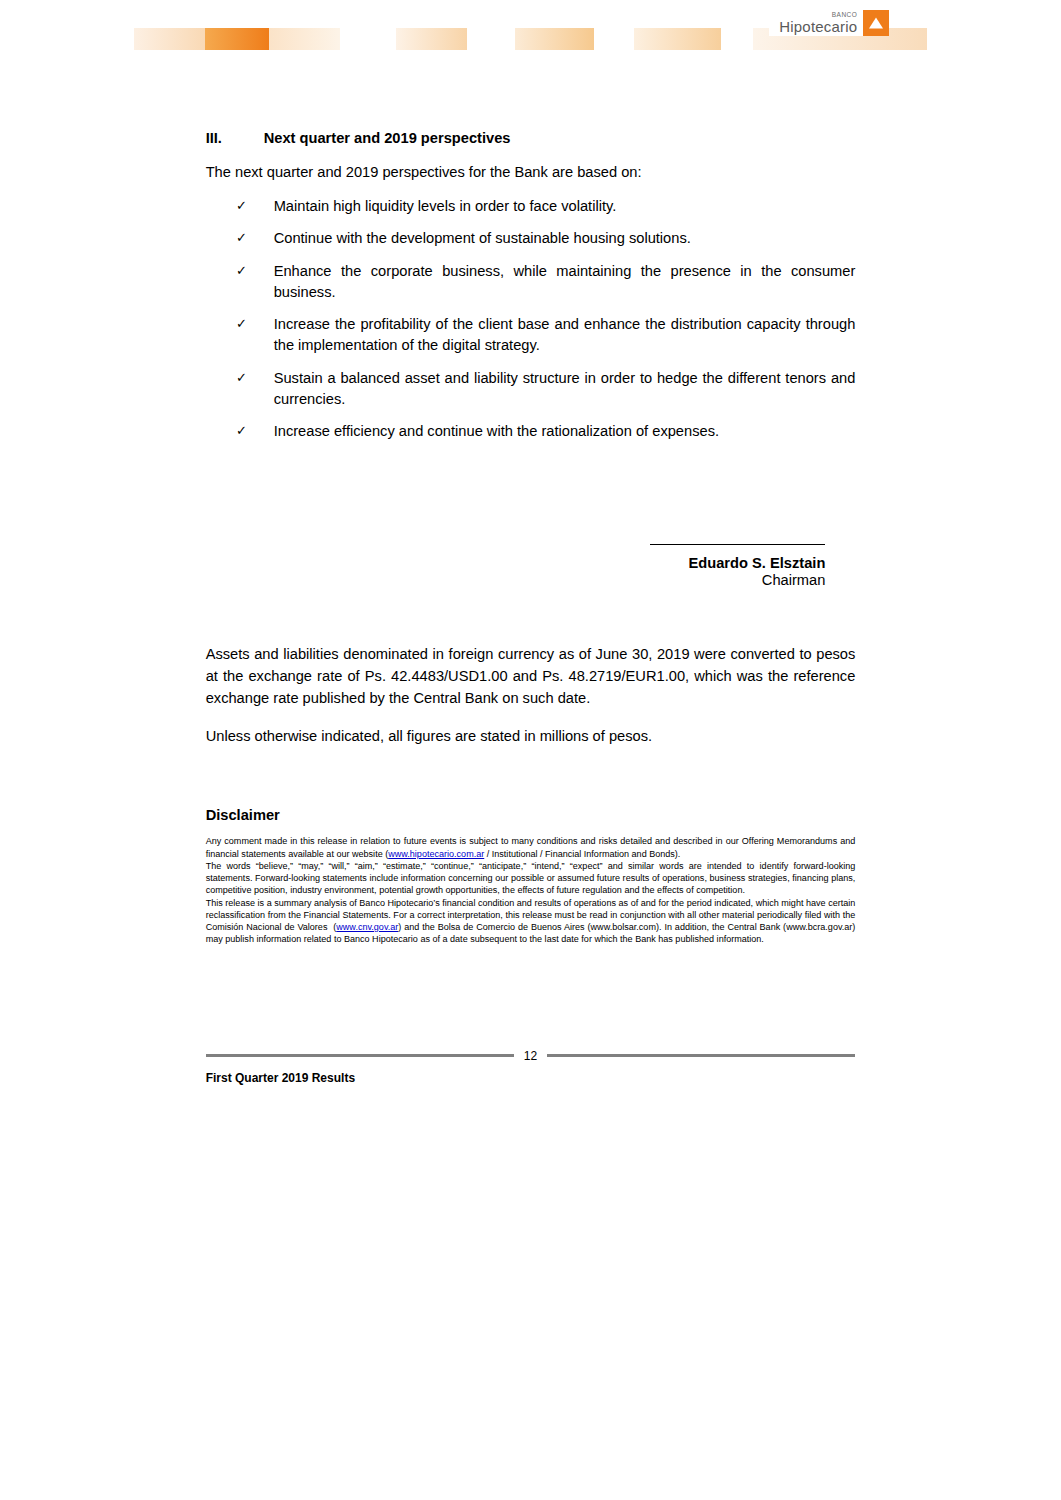BANCO Hipotecario
III. Next quarter and 2019 perspectives
The next quarter and 2019 perspectives for the Bank are based on:
Maintain high liquidity levels in order to face volatility.
Continue with the development of sustainable housing solutions.
Enhance the corporate business, while maintaining the presence in the consumer business.
Increase the profitability of the client base and enhance the distribution capacity through the implementation of the digital strategy.
Sustain a balanced asset and liability structure in order to hedge the different tenors and currencies.
Increase efficiency and continue with the rationalization of expenses.
Eduardo S. Elsztain
Chairman
Assets and liabilities denominated in foreign currency as of June 30, 2019 were converted to pesos at the exchange rate of Ps. 42.4483/USD1.00 and Ps. 48.2719/EUR1.00, which was the reference exchange rate published by the Central Bank on such date.
Unless otherwise indicated, all figures are stated in millions of pesos.
Disclaimer
Any comment made in this release in relation to future events is subject to many conditions and risks detailed and described in our Offering Memorandums and financial statements available at our website (www.hipotecario.com.ar / Institutional / Financial Information and Bonds).
The words “believe,” “may,” “will,” “aim,” “estimate,” “continue,” “anticipate,” “intend,” “expect” and similar words are intended to identify forward-looking statements. Forward-looking statements include information concerning our possible or assumed future results of operations, business strategies, financing plans, competitive position, industry environment, potential growth opportunities, the effects of future regulation and the effects of competition.
This release is a summary analysis of Banco Hipotecario’s financial condition and results of operations as of and for the period indicated, which might have certain reclassification from the Financial Statements. For a correct interpretation, this release must be read in conjunction with all other material periodically filed with the Comisión Nacional de Valores (www.cnv.gov.ar) and the Bolsa de Comercio de Buenos Aires (www.bolsar.com). In addition, the Central Bank (www.bcra.gov.ar) may publish information related to Banco Hipotecario as of a date subsequent to the last date for which the Bank has published information.
12
First Quarter 2019 Results